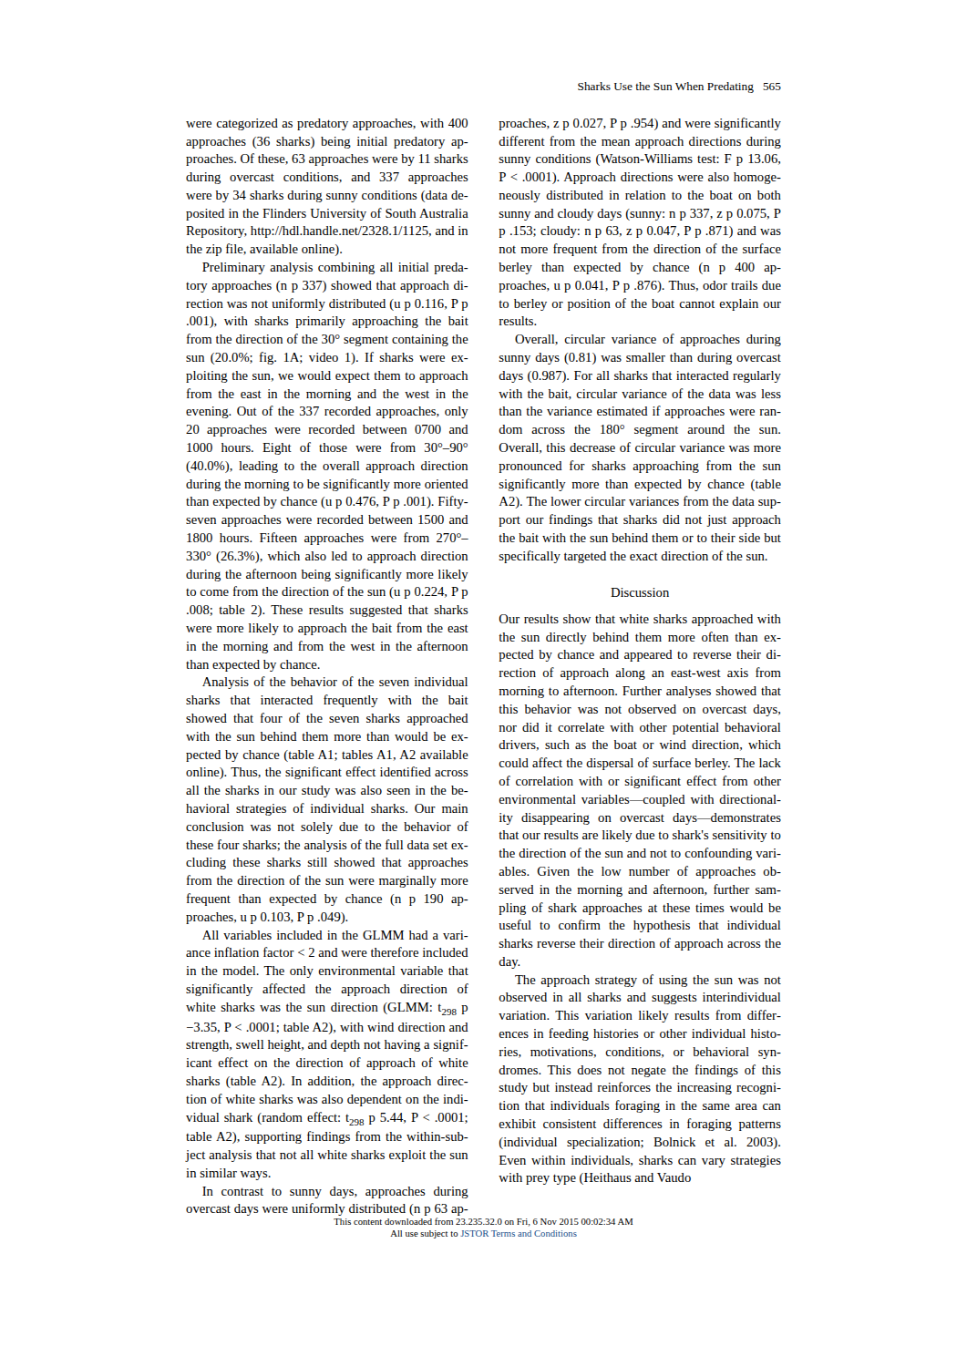Sharks Use the Sun When Predating 565
were categorized as predatory approaches, with 400 approaches (36 sharks) being initial predatory approaches. Of these, 63 approaches were by 11 sharks during overcast conditions, and 337 approaches were by 34 sharks during sunny conditions (data deposited in the Flinders University of South Australia Repository, http://hdl.handle.net/2328.1/1125, and in the zip file, available online).
Preliminary analysis combining all initial predatory approaches (n p 337) showed that approach direction was not uniformly distributed (u p 0.116, P p .001), with sharks primarily approaching the bait from the direction of the 30° segment containing the sun (20.0%; fig. 1A; video 1). If sharks were exploiting the sun, we would expect them to approach from the east in the morning and the west in the evening. Out of the 337 recorded approaches, only 20 approaches were recorded between 0700 and 1000 hours. Eight of those were from 30°–90° (40.0%), leading to the overall approach direction during the morning to be significantly more oriented than expected by chance (u p 0.476, P p .001). Fifty-seven approaches were recorded between 1500 and 1800 hours. Fifteen approaches were from 270°–330° (26.3%), which also led to approach direction during the afternoon being significantly more likely to come from the direction of the sun (u p 0.224, P p .008; table 2). These results suggested that sharks were more likely to approach the bait from the east in the morning and from the west in the afternoon than expected by chance.
Analysis of the behavior of the seven individual sharks that interacted frequently with the bait showed that four of the seven sharks approached with the sun behind them more than would be expected by chance (table A1; tables A1, A2 available online). Thus, the significant effect identified across all the sharks in our study was also seen in the behavioral strategies of individual sharks. Our main conclusion was not solely due to the behavior of these four sharks; the analysis of the full data set excluding these sharks still showed that approaches from the direction of the sun were marginally more frequent than expected by chance (n p 190 approaches, u p 0.103, P p .049).
All variables included in the GLMM had a variance inflation factor < 2 and were therefore included in the model. The only environmental variable that significantly affected the approach direction of white sharks was the sun direction (GLMM: t298 p −3.35, P < .0001; table A2), with wind direction and strength, swell height, and depth not having a significant effect on the direction of approach of white sharks (table A2). In addition, the approach direction of white sharks was also dependent on the individual shark (random effect: t298 p 5.44, P < .0001; table A2), supporting findings from the within-subject analysis that not all white sharks exploit the sun in similar ways.
In contrast to sunny days, approaches during overcast days were uniformly distributed (n p 63 approaches, z p 0.027, P p .954) and were significantly different from the mean approach directions during sunny conditions (Watson-Williams test: F p 13.06, P < .0001). Approach directions were also homogeneously distributed in relation to the boat on both sunny and cloudy days (sunny: n p 337, z p 0.075, P p .153; cloudy: n p 63, z p 0.047, P p .871) and was not more frequent from the direction of the surface berley than expected by chance (n p 400 approaches, u p 0.041, P p .876). Thus, odor trails due to berley or position of the boat cannot explain our results.
Overall, circular variance of approaches during sunny days (0.81) was smaller than during overcast days (0.987). For all sharks that interacted regularly with the bait, circular variance of the data was less than the variance estimated if approaches were random across the 180° segment around the sun. Overall, this decrease of circular variance was more pronounced for sharks approaching from the sun significantly more than expected by chance (table A2). The lower circular variances from the data support our findings that sharks did not just approach the bait with the sun behind them or to their side but specifically targeted the exact direction of the sun.
Discussion
Our results show that white sharks approached with the sun directly behind them more often than expected by chance and appeared to reverse their direction of approach along an east-west axis from morning to afternoon. Further analyses showed that this behavior was not observed on overcast days, nor did it correlate with other potential behavioral drivers, such as the boat or wind direction, which could affect the dispersal of surface berley. The lack of correlation with or significant effect from other environmental variables—coupled with directionality disappearing on overcast days—demonstrates that our results are likely due to shark's sensitivity to the direction of the sun and not to confounding variables. Given the low number of approaches observed in the morning and afternoon, further sampling of shark approaches at these times would be useful to confirm the hypothesis that individual sharks reverse their direction of approach across the day.
The approach strategy of using the sun was not observed in all sharks and suggests interindividual variation. This variation likely results from differences in feeding histories or other individual histories, motivations, conditions, or behavioral syndromes. This does not negate the findings of this study but instead reinforces the increasing recognition that individuals foraging in the same area can exhibit consistent differences in foraging patterns (individual specialization; Bolnick et al. 2003). Even within individuals, sharks can vary strategies with prey type (Heithaus and Vaudo
This content downloaded from 23.235.32.0 on Fri, 6 Nov 2015 00:02:34 AM
All use subject to JSTOR Terms and Conditions